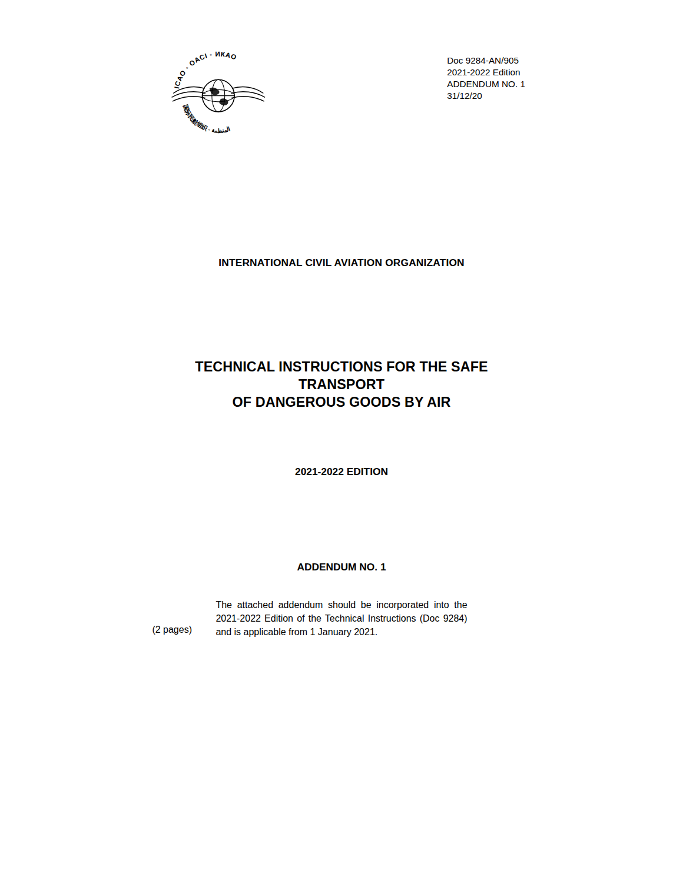International Civil Aviation Organization emblem ICAO ◦ OACI ◦ ИКАО 国际民航组织 ◦ المنظمة
Doc 9284-AN/905
2021-2022 Edition
ADDENDUM NO. 1
31/12/20
INTERNATIONAL CIVIL AVIATION ORGANIZATION
TECHNICAL INSTRUCTIONS FOR THE SAFE TRANSPORT
OF DANGEROUS GOODS BY AIR
2021-2022 EDITION
ADDENDUM NO. 1
The attached addendum should be incorporated into the 2021-2022 Edition of the Technical Instructions (Doc 9284) and is applicable from 1 January 2021.
(2 pages)